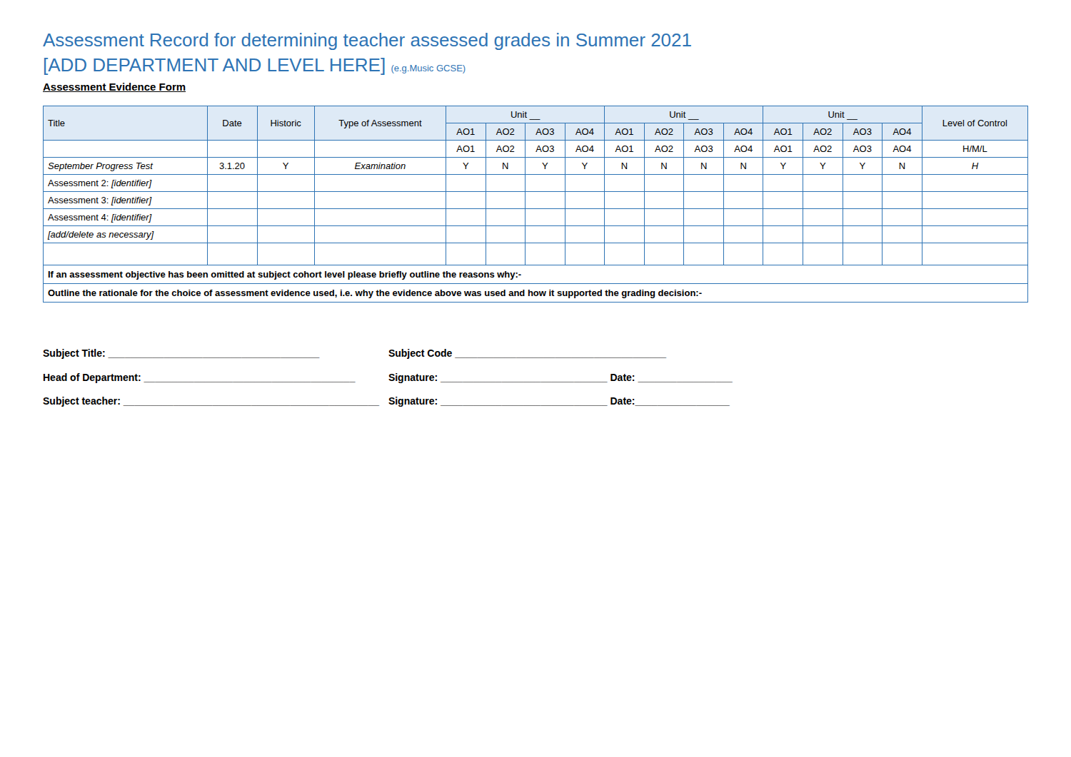Assessment Record for determining teacher assessed grades in Summer 2021
[ADD DEPARTMENT AND LEVEL HERE] (e.g.Music GCSE)
Assessment Evidence Form
| Title | Date | Historic | Type of Assessment | Unit __ | Unit __ | Unit __ | Level of Control |
| --- | --- | --- | --- | --- | --- | --- | --- |
| AO1 | AO2 | AO3 | AO4 | AO1 | AO2 | AO3 | AO4 | AO1 | AO2 | AO3 | AO4 |
| | | | | AO1 | AO2 | AO3 | AO4 | AO1 | AO2 | AO3 | AO4 | AO1 | AO2 | AO3 | AO4 | H/M/L |
| September Progress Test | 3.1.20 | Y | Examination | Y | N | Y | Y | N | N | N | N | Y | Y | Y | N | H |
| Assessment 2: [identifier] | | | | | | | | | | | | | | | | |
| Assessment 3: [identifier] | | | | | | | | | | | | | | | | |
| Assessment 4: [identifier] | | | | | | | | | | | | | | | | |
| [add/delete as necessary] | | | | | | | | | | | | | | | | |
| If an assessment objective has been omitted at subject cohort level please briefly outline the reasons why:- |
| Outline the rationale for the choice of assessment evidence used, i.e. why the evidence above was used and how it supported the grading decision:- |
Subject Title: ______________________________________ Subject Code ______________________________________
Head of Department: ______________________________________ Signature: ______________________________ Date: _________________
Subject teacher: ______________________________________________ Signature: ______________________________ Date:_________________